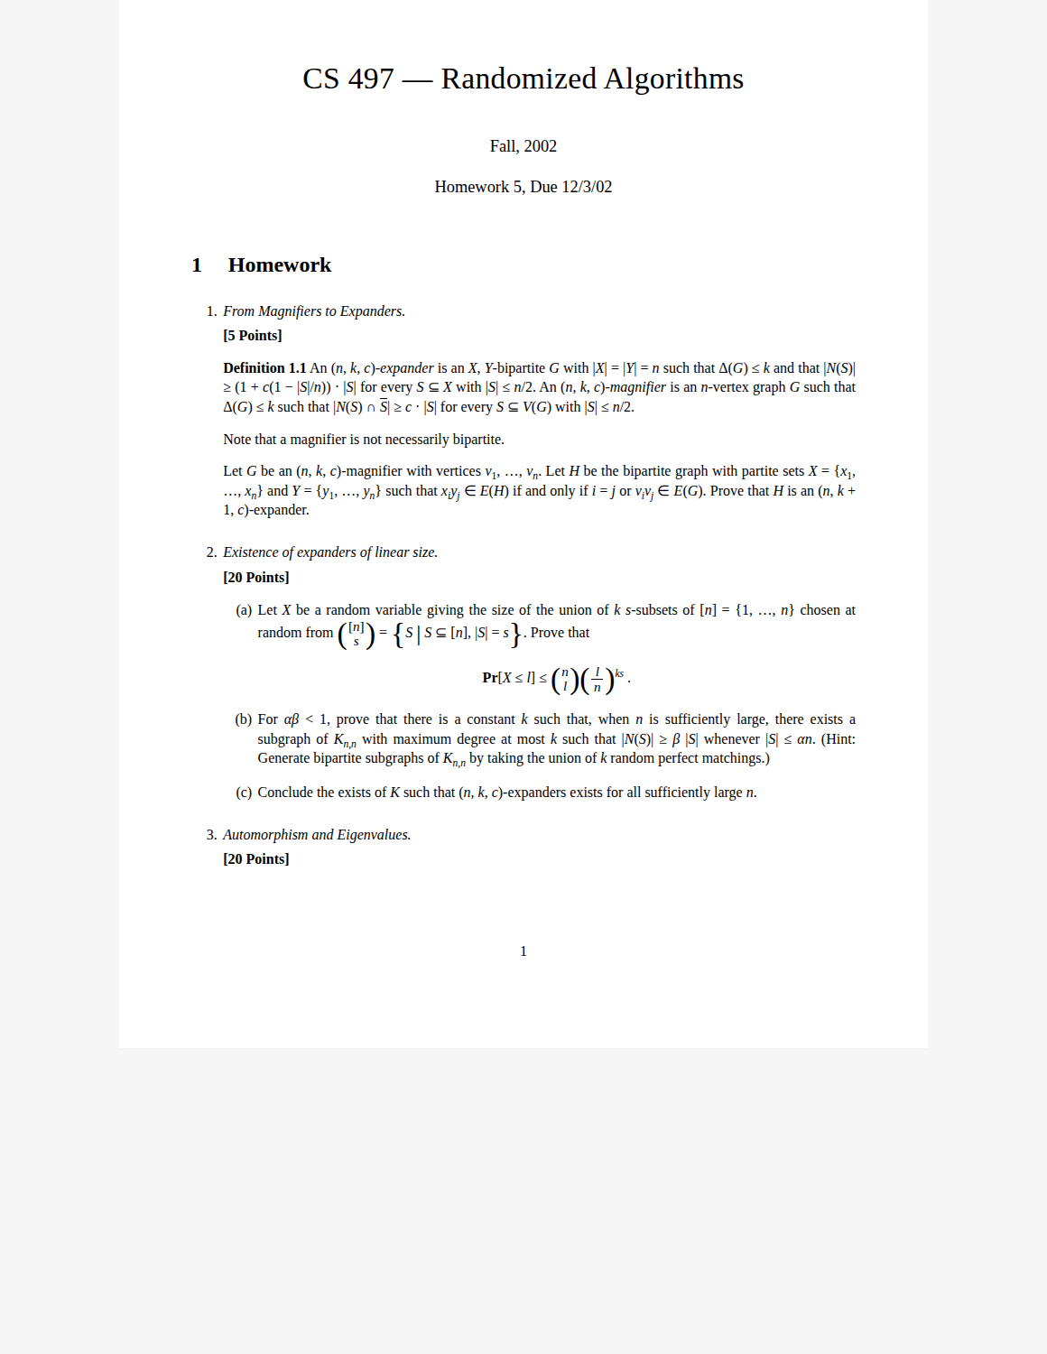CS 497 — Randomized Algorithms
Fall, 2002
Homework 5, Due 12/3/02
1 Homework
1. From Magnifiers to Expanders.
[5 Points]
Definition 1.1 An (n, k, c)-expander is an X, Y-bipartite G with |X| = |Y| = n such that Δ(G) ≤ k and that |N(S)| ≥ (1 + c(1 − |S|/n)) · |S| for every S ⊆ X with |S| ≤ n/2. An (n, k, c)-magnifier is an n-vertex graph G such that Δ(G) ≤ k such that |N(S) ∩ S| ≥ c · |S| for every S ⊆ V(G) with |S| ≤ n/2.
Note that a magnifier is not necessarily bipartite.
Let G be an (n, k, c)-magnifier with vertices v1, …, vn. Let H be the bipartite graph with partite sets X = {x1, …, xn} and Y = {y1, …, yn} such that xiyj ∈ E(H) if and only if i = j or vivj ∈ E(G). Prove that H is an (n, k + 1, c)-expander.
2. Existence of expanders of linear size.
[20 Points]
(a) Let X be a random variable giving the size of the union of k s-subsets of [n] = {1, …, n} chosen at random from ([n] s) = {S | S ⊆ [n], |S| = s}. Prove that
Pr[X ≤ l] ≤ (nl)(ln)ks .
(b) For αβ < 1, prove that there is a constant k such that, when n is sufficiently large, there exists a subgraph of Kn,n with maximum degree at most k such that |N(S)| ≥ β |S| whenever |S| ≤ αn. (Hint: Generate bipartite subgraphs of Kn,n by taking the union of k random perfect matchings.)
(c) Conclude the exists of K such that (n, k, c)-expanders exists for all sufficiently large n.
3. Automorphism and Eigenvalues.
[20 Points]
1